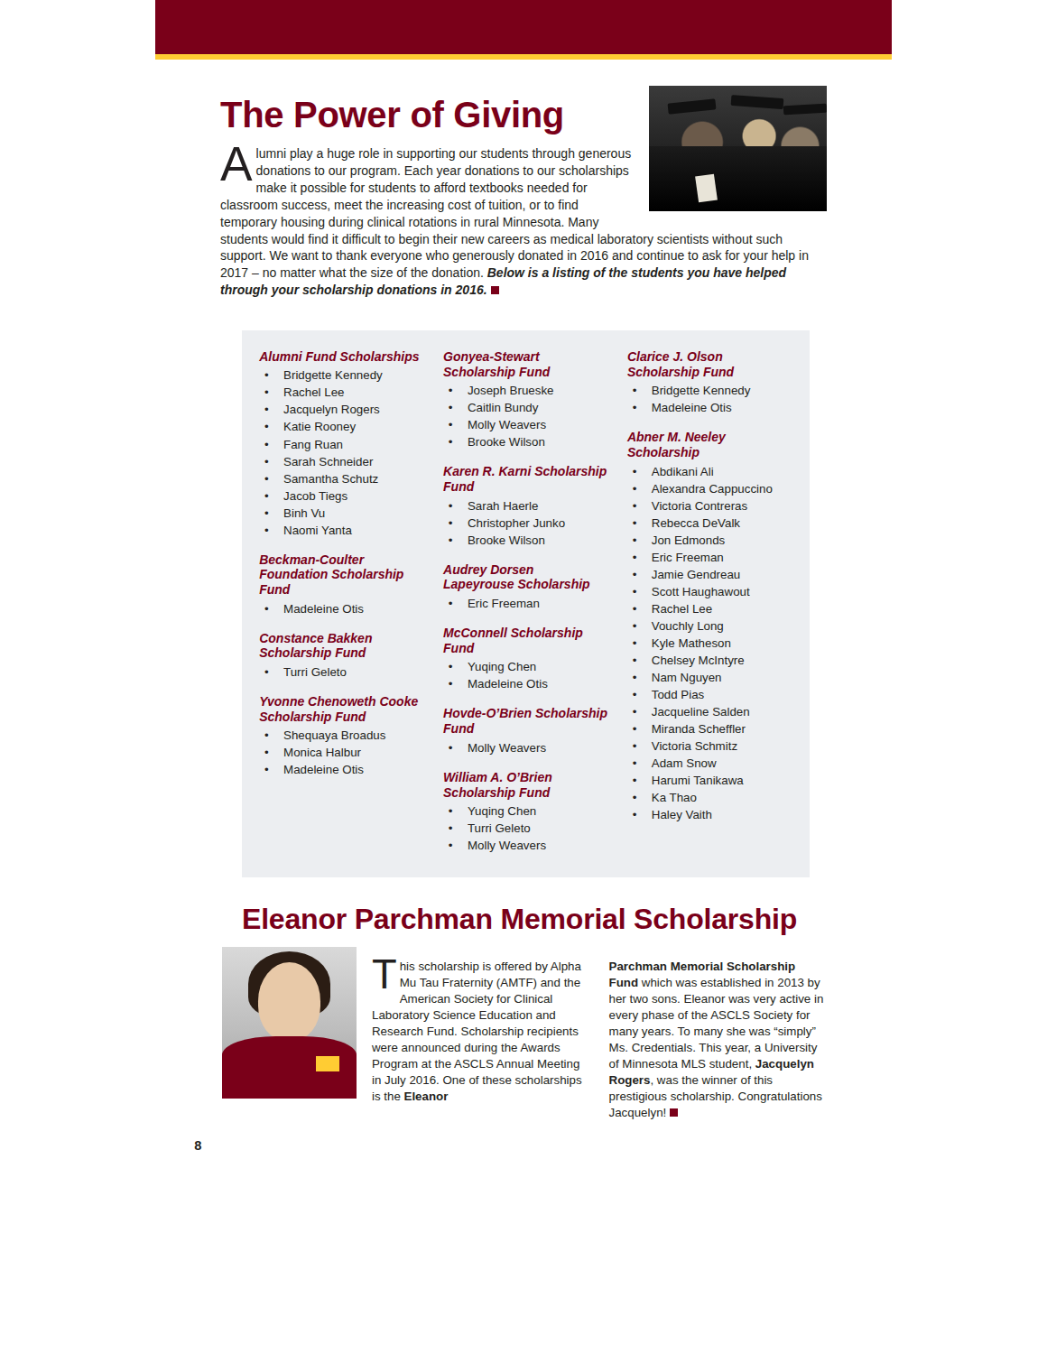The Power of Giving
Alumni play a huge role in supporting our students through generous donations to our program. Each year donations to our scholarships make it possible for students to afford textbooks needed for classroom success, meet the increasing cost of tuition, or to find temporary housing during clinical rotations in rural Minnesota. Many students would find it difficult to begin their new careers as medical laboratory scientists without such support. We want to thank everyone who generously donated in 2016 and continue to ask for your help in 2017 – no matter what the size of the donation. Below is a listing of the students you have helped through your scholarship donations in 2016.
Alumni Fund Scholarships
Bridgette Kennedy
Rachel Lee
Jacquelyn Rogers
Katie Rooney
Fang Ruan
Sarah Schneider
Samantha Schutz
Jacob Tiegs
Binh Vu
Naomi Yanta
Beckman-Coulter Foundation Scholarship Fund
Madeleine Otis
Constance Bakken Scholarship Fund
Turri Geleto
Yvonne Chenoweth Cooke Scholarship Fund
Shequaya Broadus
Monica Halbur
Madeleine Otis
Gonyea-Stewart Scholarship Fund
Joseph Brueske
Caitlin Bundy
Molly Weavers
Brooke Wilson
Karen R. Karni Scholarship Fund
Sarah Haerle
Christopher Junko
Brooke Wilson
Audrey Dorsen Lapeyrouse Scholarship
Eric Freeman
McConnell Scholarship Fund
Yuqing Chen
Madeleine Otis
Hovde-O’Brien Scholarship Fund
Molly Weavers
William A. O’Brien Scholarship Fund
Yuqing Chen
Turri Geleto
Molly Weavers
Clarice J. Olson Scholarship Fund
Bridgette Kennedy
Madeleine Otis
Abner M. Neeley Scholarship
Abdikani Ali
Alexandra Cappuccino
Victoria Contreras
Rebecca DeValk
Jon Edmonds
Eric Freeman
Jamie Gendreau
Scott Haughawout
Rachel Lee
Vouchly Long
Kyle Matheson
Chelsey McIntyre
Nam Nguyen
Todd Pias
Jacqueline Salden
Miranda Scheffler
Victoria Schmitz
Adam Snow
Harumi Tanikawa
Ka Thao
Haley Vaith
Eleanor Parchman Memorial Scholarship
This scholarship is offered by Alpha Mu Tau Fraternity (AMTF) and the American Society for Clinical Laboratory Science Education and Research Fund. Scholarship recipients were announced during the Awards Program at the ASCLS Annual Meeting in July 2016. One of these scholarships is the Eleanor
Parchman Memorial Scholarship Fund which was established in 2013 by her two sons. Eleanor was very active in every phase of the ASCLS Society for many years. To many she was “simply” Ms. Credentials. This year, a University of Minnesota MLS student, Jacquelyn Rogers, was the winner of this prestigious scholarship. Congratulations Jacquelyn!
8